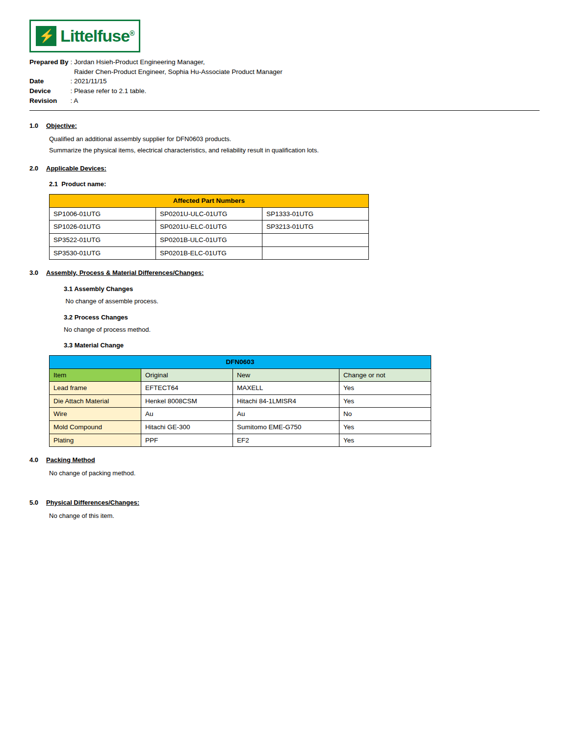⚡ Littelfuse®
| Prepared By | : Jordan Hsieh-Product Engineering Manager, |
| | Raider Chen-Product Engineer, Sophia Hu-Associate Product Manager |
| Date | : 2021/11/15 |
| Device | : Please refer to 2.1 table. |
| Revision | : A |
1.0 Objective:
Qualified an additional assembly supplier for DFN0603 products.
Summarize the physical items, electrical characteristics, and reliability result in qualification lots.
2.0 Applicable Devices:
2.1 Product name:
| Affected Part Numbers |
| --- |
| SP1006-01UTG | SP0201U-ULC-01UTG | SP1333-01UTG |
| SP1026-01UTG | SP0201U-ELC-01UTG | SP3213-01UTG |
| SP3522-01UTG | SP0201B-ULC-01UTG | |
| SP3530-01UTG | SP0201B-ELC-01UTG | |
3.0 Assembly, Process & Material Differences/Changes:
3.1 Assembly Changes
No change of assemble process.
3.2 Process Changes
No change of process method.
3.3 Material Change
| DFN0603 |
| --- |
| Item | Original | New | Change or not |
| Lead frame | EFTECT64 | MAXELL | Yes |
| Die Attach Material | Henkel 8008CSM | Hitachi 84-1LMISR4 | Yes |
| Wire | Au | Au | No |
| Mold Compound | Hitachi GE-300 | Sumitomo EME-G750 | Yes |
| Plating | PPF | EF2 | Yes |
4.0 Packing Method
No change of packing method.
5.0 Physical Differences/Changes:
No change of this item.